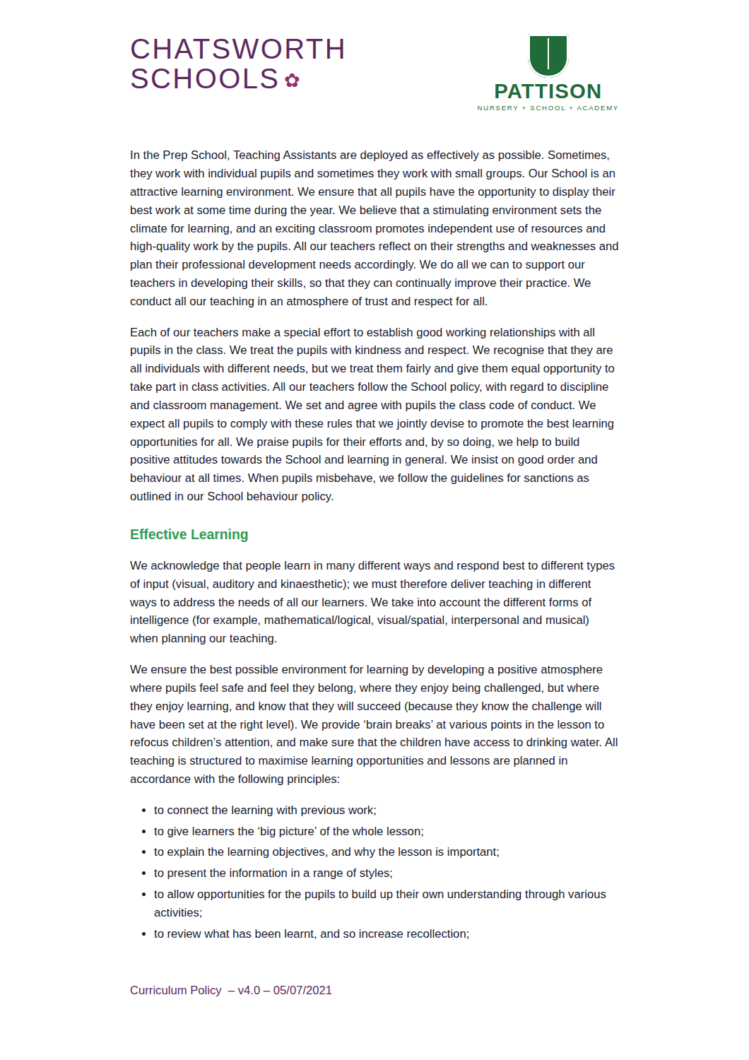CHATSWORTH SCHOOLS✿
PATTISON
NURSERY + SCHOOL + ACADEMY
In the Prep School, Teaching Assistants are deployed as effectively as possible. Sometimes, they work with individual pupils and sometimes they work with small groups. Our School is an attractive learning environment. We ensure that all pupils have the opportunity to display their best work at some time during the year. We believe that a stimulating environment sets the climate for learning, and an exciting classroom promotes independent use of resources and high-quality work by the pupils. All our teachers reflect on their strengths and weaknesses and plan their professional development needs accordingly. We do all we can to support our teachers in developing their skills, so that they can continually improve their practice. We conduct all our teaching in an atmosphere of trust and respect for all.
Each of our teachers make a special effort to establish good working relationships with all pupils in the class. We treat the pupils with kindness and respect. We recognise that they are all individuals with different needs, but we treat them fairly and give them equal opportunity to take part in class activities. All our teachers follow the School policy, with regard to discipline and classroom management. We set and agree with pupils the class code of conduct. We expect all pupils to comply with these rules that we jointly devise to promote the best learning opportunities for all. We praise pupils for their efforts and, by so doing, we help to build positive attitudes towards the School and learning in general. We insist on good order and behaviour at all times. When pupils misbehave, we follow the guidelines for sanctions as outlined in our School behaviour policy.
Effective Learning
We acknowledge that people learn in many different ways and respond best to different types of input (visual, auditory and kinaesthetic); we must therefore deliver teaching in different ways to address the needs of all our learners. We take into account the different forms of intelligence (for example, mathematical/logical, visual/spatial, interpersonal and musical) when planning our teaching.
We ensure the best possible environment for learning by developing a positive atmosphere where pupils feel safe and feel they belong, where they enjoy being challenged, but where they enjoy learning, and know that they will succeed (because they know the challenge will have been set at the right level). We provide ‘brain breaks’ at various points in the lesson to refocus children’s attention, and make sure that the children have access to drinking water. All teaching is structured to maximise learning opportunities and lessons are planned in accordance with the following principles:
to connect the learning with previous work;
to give learners the ‘big picture’ of the whole lesson;
to explain the learning objectives, and why the lesson is important;
to present the information in a range of styles;
to allow opportunities for the pupils to build up their own understanding through various activities;
to review what has been learnt, and so increase recollection;
Curriculum Policy – v4.0 – 05/07/2021